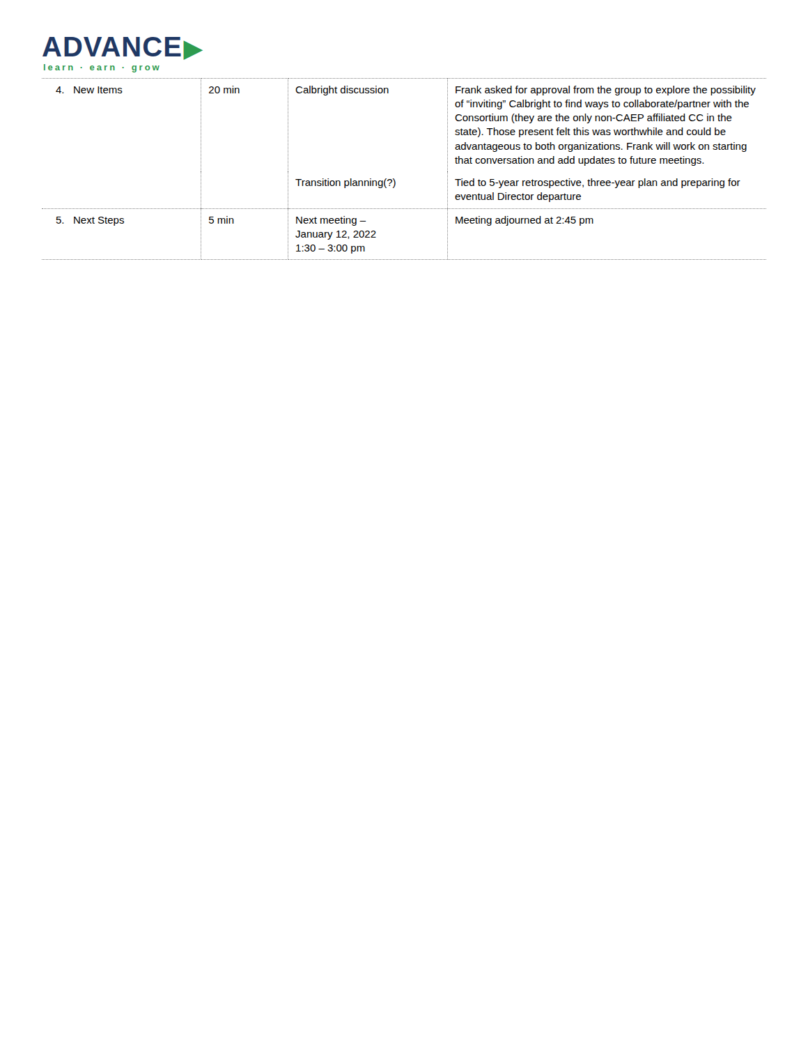ADVANCE▶
learn · earn · grow
| 4. New Items | 20 min | Calbright discussion | Frank asked for approval from the group to explore the possibility of “inviting” Calbright to find ways to collaborate/partner with the Consortium (they are the only non-CAEP affiliated CC in the state). Those present felt this was worthwhile and could be advantageous to both organizations. Frank will work on starting that conversation and add updates to future meetings. |
| Transition planning(?) | Tied to 5-year retrospective, three-year plan and preparing for eventual Director departure |
| 5. Next Steps | 5 min | Next meeting – January 12, 2022 1:30 – 3:00 pm | Meeting adjourned at 2:45 pm |